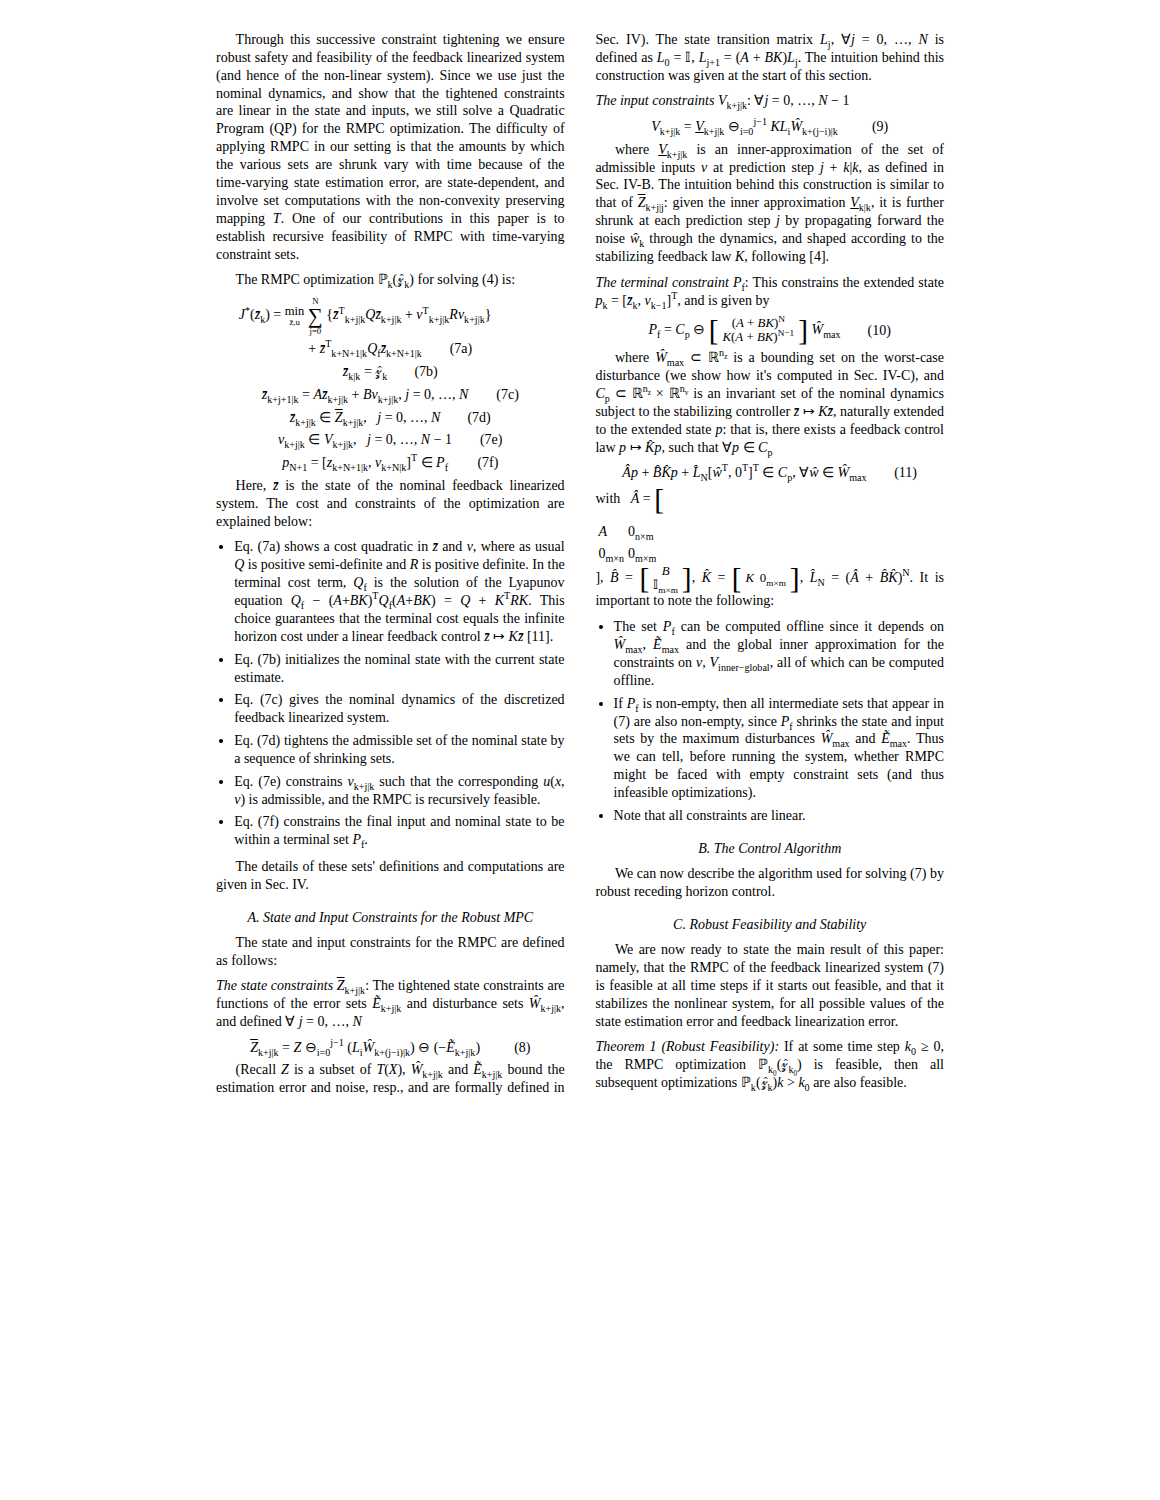Through this successive constraint tightening we ensure robust safety and feasibility of the feedback linearized system (and hence of the non-linear system). Since we use just the nominal dynamics, and show that the tightened constraints are linear in the state and inputs, we still solve a Quadratic Program (QP) for the RMPC optimization. The difficulty of applying RMPC in our setting is that the amounts by which the various sets are shrunk vary with time because of the time-varying state estimation error, are state-dependent, and involve set computations with the non-convexity preserving mapping T. One of our contributions in this paper is to establish recursive feasibility of RMPC with time-varying constraint sets.
The RMPC optimization ℙk(𝓏̂k) for solving (4) is:
J*(z̄k) = min z̄,u N∑j=0 {z̄Tk+j|kQz̄k+j|k + vTk+j|kRvk+j|k}
+ z̄Tk+N+1|kQfz̄k+N+1|k
(7a)
z̄k|k = 𝓏̂k
(7b)
z̄k+j+1|k = Az̄k+j|k + Bvk+j|k, j = 0, …, N
(7c)
z̄k+j|k ∈ Zk+j|k, j = 0, …, N
(7d)
vk+j|k ∈ Vk+j|k, j = 0, …, N − 1
(7e)
pN+1 = [zk+N+1|k, vk+N|k]T ∈ Pf
(7f)
Here, z̄ is the state of the nominal feedback linearized system. The cost and constraints of the optimization are explained below:
Eq. (7a) shows a cost quadratic in z̄ and v, where as usual Q is positive semi-definite and R is positive definite. In the terminal cost term, Qf is the solution of the Lyapunov equation Qf − (A+BK)TQf(A+BK) = Q + KTRK. This choice guarantees that the terminal cost equals the infinite horizon cost under a linear feedback control z̄ ↦ Kz̄ [11].
Eq. (7b) initializes the nominal state with the current state estimate.
Eq. (7c) gives the nominal dynamics of the discretized feedback linearized system.
Eq. (7d) tightens the admissible set of the nominal state by a sequence of shrinking sets.
Eq. (7e) constrains vk+j|k such that the corresponding u(x, v) is admissible, and the RMPC is recursively feasible.
Eq. (7f) constrains the final input and nominal state to be within a terminal set Pf.
The details of these sets' definitions and computations are given in Sec. IV.
A. State and Input Constraints for the Robust MPC
The state and input constraints for the RMPC are defined as follows:
The state constraints Zk+j|k: The tightened state constraints are functions of the error sets Ẽk+j|k and disturbance sets Ŵk+j|k, and defined ∀ j = 0, …, N
Zk+j|k = Z ⊖i=0j−1 (LiŴk+(j−i)|k) ⊖ (−Ẽk+j|k)
(8)
(Recall Z is a subset of T(X), Ŵk+j|k and Ẽk+j|k bound the estimation error and noise, resp., and are formally defined in Sec. IV). The state transition matrix Lj, ∀j = 0, …, N is defined as L0 = 𝕀, Lj+1 = (A + BK)Lj. The intuition behind this construction was given at the start of this section.
The input constraints Vk+j|k: ∀j = 0, …, N − 1
Vk+j|k = Vk+j|k ⊖i=0j−1 KLiŴk+(j−i)|k
(9)
where Vk+j|k is an inner-approximation of the set of admissible inputs v at prediction step j + k|k, as defined in Sec. IV-B. The intuition behind this construction is similar to that of Zk+j|j: given the inner approximation Vk|k, it is further shrunk at each prediction step j by propagating forward the noise ŵk through the dynamics, and shaped according to the stabilizing feedback law K, following [4].
The terminal constraint Pf: This constrains the extended state pk = [z̄k, vk−1]T, and is given by
Pf = Cp ⊖ [
| ( A + BK ) N |
| K ( A + BK ) N−1 |
] Ŵmax
(10)
where Ŵmax ⊂ ℝnz is a bounding set on the worst-case disturbance (we show how it's computed in Sec. IV-C), and Cp ⊂ ℝnz × ℝnv is an invariant set of the nominal dynamics subject to the stabilizing controller z̄ ↦ Kz̄, naturally extended to the extended state p: that is, there exists a feedback control law p ↦ K̂p, such that ∀p ∈ Cp
Âp + B̂K̂p + L̂N[ŵT, 0T]T ∈ Cp, ∀ŵ ∈ Ŵmax
(11)
with Â = [
| A | 0 n×m |
| 0 m×n | 0 m×m |
], B̂ = [
| B |
| 𝕀 m×m |
], K̂ = [
| K | 0 m×m |
], L̂N = (Â + B̂K̂)N. It is important to note the following:
The set Pf can be computed offline since it depends on Ŵmax, Ẽmax and the global inner approximation for the constraints on v, Vinner−global, all of which can be computed offline.
If Pf is non-empty, then all intermediate sets that appear in (7) are also non-empty, since Pf shrinks the state and input sets by the maximum disturbances Ŵmax and Ẽmax. Thus we can tell, before running the system, whether RMPC might be faced with empty constraint sets (and thus infeasible optimizations).
Note that all constraints are linear.
B. The Control Algorithm
We can now describe the algorithm used for solving (7) by robust receding horizon control.
C. Robust Feasibility and Stability
We are now ready to state the main result of this paper: namely, that the RMPC of the feedback linearized system (7) is feasible at all time steps if it starts out feasible, and that it stabilizes the nonlinear system, for all possible values of the state estimation error and feedback linearization error.
Theorem 1 (Robust Feasibility): If at some time step k0 ≥ 0, the RMPC optimization ℙk0(𝓏̂k0) is feasible, then all subsequent optimizations ℙk(𝓏̂k)k > k0 are also feasible.